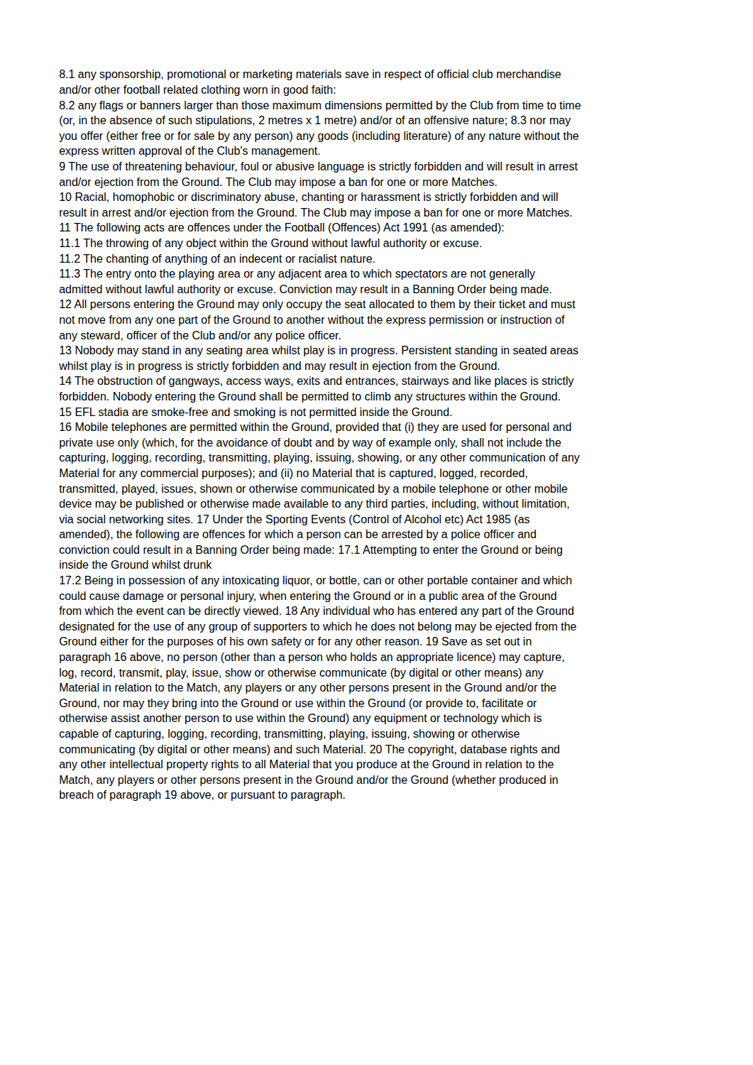8.1 any sponsorship, promotional or marketing materials save in respect of official club merchandise and/or other football related clothing worn in good faith:
8.2 any flags or banners larger than those maximum dimensions permitted by the Club from time to time (or, in the absence of such stipulations, 2 metres x 1 metre) and/or of an offensive nature; 8.3 nor may you offer (either free or for sale by any person) any goods (including literature) of any nature without the express written approval of the Club's management.
9 The use of threatening behaviour, foul or abusive language is strictly forbidden and will result in arrest and/or ejection from the Ground. The Club may impose a ban for one or more Matches.
10 Racial, homophobic or discriminatory abuse, chanting or harassment is strictly forbidden and will result in arrest and/or ejection from the Ground. The Club may impose a ban for one or more Matches.
11 The following acts are offences under the Football (Offences) Act 1991 (as amended):
11.1 The throwing of any object within the Ground without lawful authority or excuse.
11.2 The chanting of anything of an indecent or racialist nature.
11.3 The entry onto the playing area or any adjacent area to which spectators are not generally admitted without lawful authority or excuse. Conviction may result in a Banning Order being made.
12 All persons entering the Ground may only occupy the seat allocated to them by their ticket and must not move from any one part of the Ground to another without the express permission or instruction of any steward, officer of the Club and/or any police officer.
13 Nobody may stand in any seating area whilst play is in progress. Persistent standing in seated areas whilst play is in progress is strictly forbidden and may result in ejection from the Ground.
14 The obstruction of gangways, access ways, exits and entrances, stairways and like places is strictly forbidden. Nobody entering the Ground shall be permitted to climb any structures within the Ground.
15 EFL stadia are smoke-free and smoking is not permitted inside the Ground.
16 Mobile telephones are permitted within the Ground, provided that (i) they are used for personal and private use only (which, for the avoidance of doubt and by way of example only, shall not include the capturing, logging, recording, transmitting, playing, issuing, showing, or any other communication of any Material for any commercial purposes); and (ii) no Material that is captured, logged, recorded, transmitted, played, issues, shown or otherwise communicated by a mobile telephone or other mobile device may be published or otherwise made available to any third parties, including, without limitation, via social networking sites. 17 Under the Sporting Events (Control of Alcohol etc) Act 1985 (as amended), the following are offences for which a person can be arrested by a police officer and conviction could result in a Banning Order being made: 17.1 Attempting to enter the Ground or being inside the Ground whilst drunk
17.2 Being in possession of any intoxicating liquor, or bottle, can or other portable container and which could cause damage or personal injury, when entering the Ground or in a public area of the Ground from which the event can be directly viewed. 18 Any individual who has entered any part of the Ground designated for the use of any group of supporters to which he does not belong may be ejected from the Ground either for the purposes of his own safety or for any other reason. 19 Save as set out in paragraph 16 above, no person (other than a person who holds an appropriate licence) may capture, log, record, transmit, play, issue, show or otherwise communicate (by digital or other means) any Material in relation to the Match, any players or any other persons present in the Ground and/or the Ground, nor may they bring into the Ground or use within the Ground (or provide to, facilitate or otherwise assist another person to use within the Ground) any equipment or technology which is capable of capturing, logging, recording, transmitting, playing, issuing, showing or otherwise communicating (by digital or other means) and such Material. 20 The copyright, database rights and any other intellectual property rights to all Material that you produce at the Ground in relation to the Match, any players or other persons present in the Ground and/or the Ground (whether produced in breach of paragraph 19 above, or pursuant to paragraph.